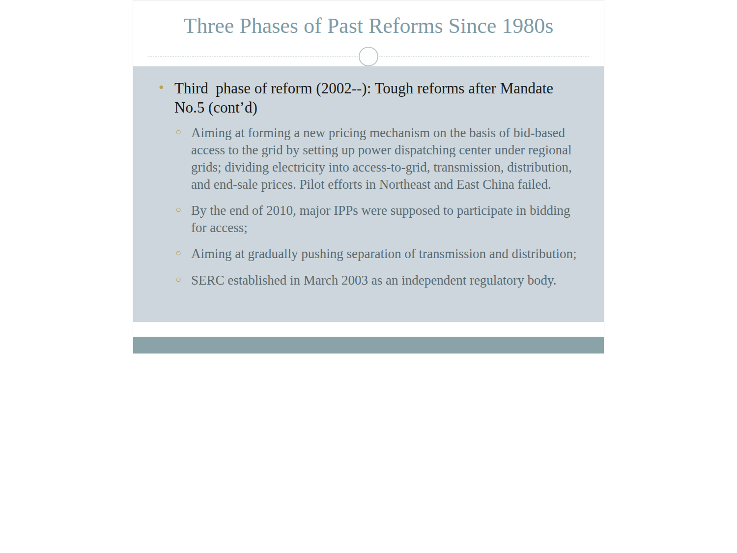Three Phases of Past Reforms Since 1980s
Third phase of reform (2002--): Tough reforms after Mandate No.5 (cont’d)
Aiming at forming a new pricing mechanism on the basis of bid-based access to the grid by setting up power dispatching center under regional grids; dividing electricity into access-to-grid, transmission, distribution, and end-sale prices. Pilot efforts in Northeast and East China failed.
By the end of 2010, major IPPs were supposed to participate in bidding for access;
Aiming at gradually pushing separation of transmission and distribution;
SERC established in March 2003 as an independent regulatory body.